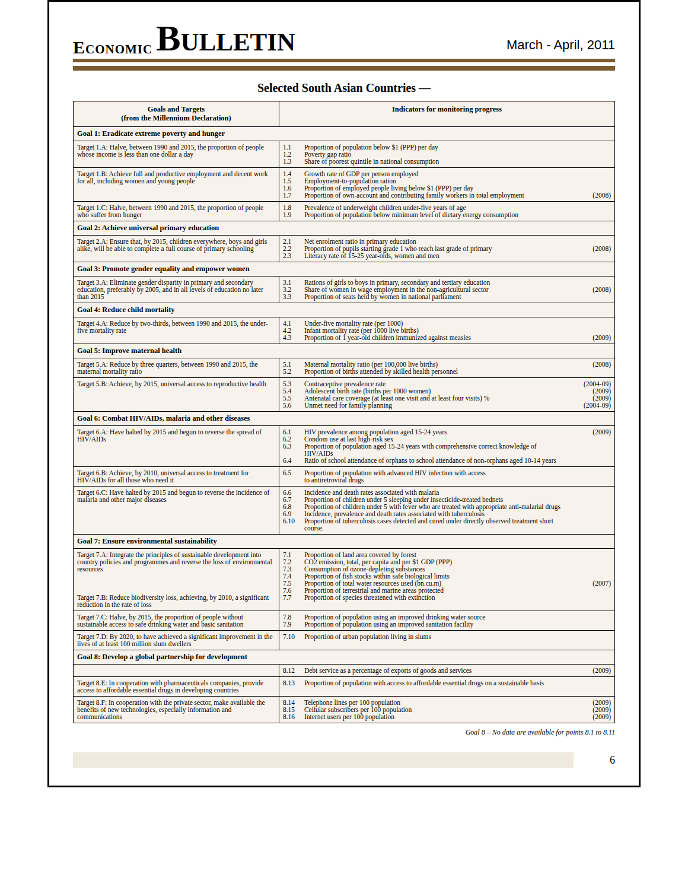Economic Bulletin
March - April, 2011
Selected South Asian Countries —
| Goals and Targets (from the Millennium Declaration) | Indicators for monitoring progress |
| --- | --- |
| Goal 1: Eradicate extreme poverty and hunger |
| Target 1.A: Halve, between 1990 and 2015, the proportion of people whose income is less than one dollar a day | 1.1 Proportion of population below $1 (PPP) per day 1.2 Poverty gap ratio 1.3 Share of poorest quintile in national consumption |
| Target 1.B: Achieve full and productive employment and decent work for all, including women and young people | 1.4 Growth rate of GDP per person employed 1.5 Employment-to-population ration 1.6 Proportion of employed people living below $1 (PPP) per day 1.7 Proportion of own-account and contributing family workers in total employment (2008) |
| Target 1.C: Halve, between 1990 and 2015, the proportion of people who suffer from hunger | 1.8 Prevalence of underweight children under-five years of age 1.9 Proportion of population below minimum level of dietary energy consumption |
| Goal 2: Achieve universal primary education |
| Target 2.A: Ensure that, by 2015, children everywhere, boys and girls alike, will be able to complete a full course of primary schooling | 2.1 Net enrolment ratio in primary education 2.2 Proportion of pupils starting grade 1 who reach last grade of primary (2008) 2.3 Literacy rate of 15-25 year-olds, women and men |
| Goal 3: Promote gender equality and empower women |
| Target 3.A: Eliminate gender disparity in primary and secondary education, preferably by 2005, and in all levels of education no later than 2015 | 3.1 Rations of girls to boys in primary, secondary and tertiary education 3.2 Share of women in wage employment in the non-agricultural sector (2008) 3.3 Proportion of seats held by women in national parliament |
| Goal 4: Reduce child mortality |
| Target 4.A: Reduce by two-thirds, between 1990 and 2015, the under-five mortality rate | 4.1 Under-five mortality rate (per 1000) 4.2 Infant mortality rate (per 1000 live births) 4.3 Proportion of 1 year-old children immunized against measles (2009) |
| Goal 5: Improve maternal health |
| Target 5.A: Reduce by three quarters, between 1990 and 2015, the maternal mortality ratio | 5.1 Maternal mortality ratio (per 100,000 live births) (2008) 5.2 Proportion of births attended by skilled health personnel |
| Target 5.B: Achieve, by 2015, universal access to reproductive health | 5.3 Contraceptive prevalence rate (2004-09) 5.4 Adolescent birth rate (births per 1000 women) (2009) 5.5 Antenatal care coverage (at least one visit and at least four visits) % (2009) 5.6 Unmet need for family planning (2004-09) |
| Goal 6: Combat HIV/AIDs, malaria and other diseases |
| Target 6.A: Have halted by 2015 and begun to reverse the spread of HIV/AIDs | 6.1 HIV prevalence among population aged 15-24 years (2009) 6.2 Condom use at last high-risk sex 6.3 Proportion of population aged 15-24 years with comprehensive correct knowledge of HIV/AIDs 6.4 Ratio of school attendance of orphans to school attendance of non-orphans aged 10-14 years |
| Target 6.B: Achieve, by 2010, universal access to treatment for HIV/AIDs for all those who need it | 6.5 Proportion of population with advanced HIV infection with access to antiretroviral drugs |
| Target 6.C: Have halted by 2015 and begun to reverse the incidence of malaria and other major diseases | 6.6 Incidence and death rates associated with malaria 6.7 Proportion of children under 5 sleeping under insecticide-treated bednets 6.8 Proportion of children under 5 with fever who are treated with appropriate anti-malarial drugs 6.9 Incidence, prevalence and death rates associated with tuberculosis 6.10 Proportion of tuberculosis cases detected and cured under directly observed treatment short course. |
| Goal 7: Ensure environmental sustainability |
| Target 7.A: Integrate the principles of sustainable development into country policies and programmes and reverse the loss of environmental resources Target 7.B: Reduce biodiversity loss, achieving, by 2010, a significant reduction in the rate of loss | 7.1 Proportion of land area covered by forest 7.2 CO2 emission, total, per capita and per $1 GDP (PPP) 7.3 Consumption of ozone-depleting substances 7.4 Proportion of fish stocks within safe biological limits 7.5 Proportion of total water resources used (bn.cu.m) (2007) 7.6 Proportion of terrestrial and marine areas protected 7.7 Proportion of species threatened with extinction |
| Target 7.C: Halve, by 2015, the proportion of people without sustainable access to safe drinking water and basic sanitation | 7.8 Proportion of population using an improved drinking water source 7.9 Proportion of population using an improved sanitation facility |
| Target 7.D: By 2020, to have achieved a significant improvement in the lives of at least 100 million slum dwellers | 7.10 Proportion of urban population living in slums |
| Goal 8: Develop a global partnership for development |
| | 8.12 Debt service as a percentage of exports of goods and services (2009) |
| Target 8.E: In cooperation with pharmaceuticals companies, provide access to affordable essential drugs in developing countries | 8.13 Proportion of population with access to affordable essential drugs on a sustainable basis |
| Target 8.F: In cooperation with the private sector, make available the benefits of new technologies, especially information and communications | 8.14 Telephone lines per 100 population (2009) 8.15 Cellular subscribers per 100 population (2009) 8.16 Internet users per 100 population (2009) |
Goal 8 – No data are available for points 8.1 to 8.11
6